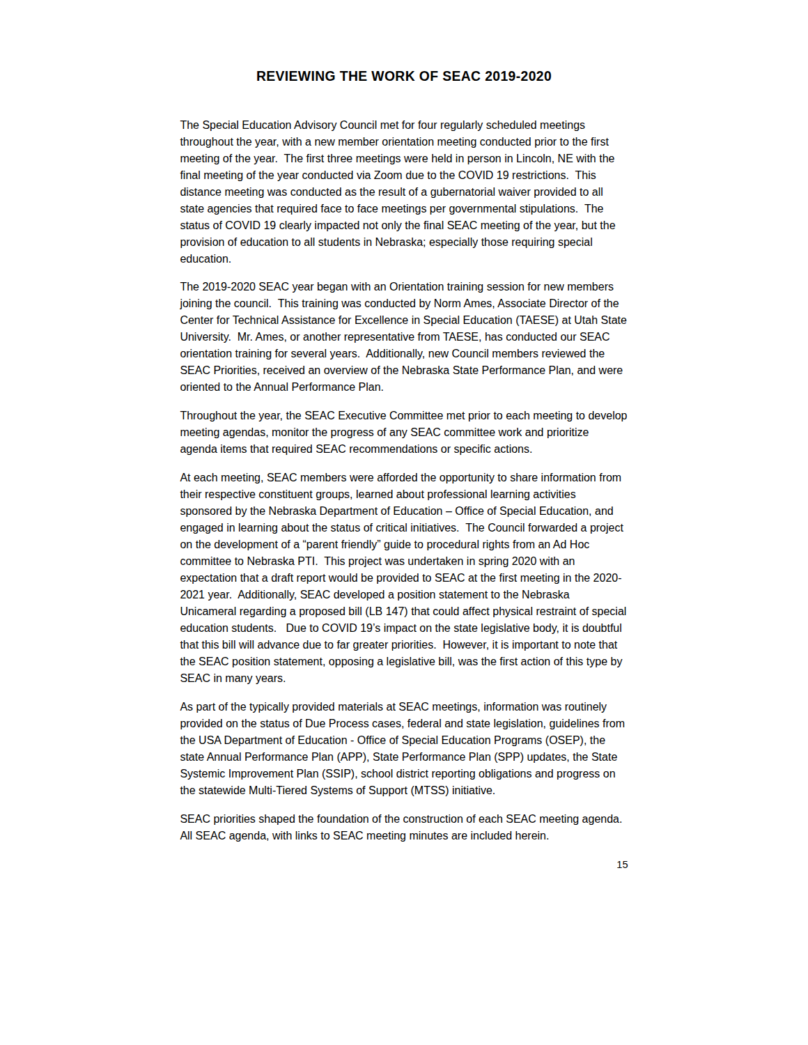REVIEWING THE WORK OF SEAC 2019-2020
The Special Education Advisory Council met for four regularly scheduled meetings throughout the year, with a new member orientation meeting conducted prior to the first meeting of the year. The first three meetings were held in person in Lincoln, NE with the final meeting of the year conducted via Zoom due to the COVID 19 restrictions. This distance meeting was conducted as the result of a gubernatorial waiver provided to all state agencies that required face to face meetings per governmental stipulations. The status of COVID 19 clearly impacted not only the final SEAC meeting of the year, but the provision of education to all students in Nebraska; especially those requiring special education.
The 2019-2020 SEAC year began with an Orientation training session for new members joining the council. This training was conducted by Norm Ames, Associate Director of the Center for Technical Assistance for Excellence in Special Education (TAESE) at Utah State University. Mr. Ames, or another representative from TAESE, has conducted our SEAC orientation training for several years. Additionally, new Council members reviewed the SEAC Priorities, received an overview of the Nebraska State Performance Plan, and were oriented to the Annual Performance Plan.
Throughout the year, the SEAC Executive Committee met prior to each meeting to develop meeting agendas, monitor the progress of any SEAC committee work and prioritize agenda items that required SEAC recommendations or specific actions.
At each meeting, SEAC members were afforded the opportunity to share information from their respective constituent groups, learned about professional learning activities sponsored by the Nebraska Department of Education – Office of Special Education, and engaged in learning about the status of critical initiatives. The Council forwarded a project on the development of a “parent friendly” guide to procedural rights from an Ad Hoc committee to Nebraska PTI. This project was undertaken in spring 2020 with an expectation that a draft report would be provided to SEAC at the first meeting in the 2020-2021 year. Additionally, SEAC developed a position statement to the Nebraska Unicameral regarding a proposed bill (LB 147) that could affect physical restraint of special education students. Due to COVID 19’s impact on the state legislative body, it is doubtful that this bill will advance due to far greater priorities. However, it is important to note that the SEAC position statement, opposing a legislative bill, was the first action of this type by SEAC in many years.
As part of the typically provided materials at SEAC meetings, information was routinely provided on the status of Due Process cases, federal and state legislation, guidelines from the USA Department of Education - Office of Special Education Programs (OSEP), the state Annual Performance Plan (APP), State Performance Plan (SPP) updates, the State Systemic Improvement Plan (SSIP), school district reporting obligations and progress on the statewide Multi-Tiered Systems of Support (MTSS) initiative.
SEAC priorities shaped the foundation of the construction of each SEAC meeting agenda. All SEAC agenda, with links to SEAC meeting minutes are included herein.
15